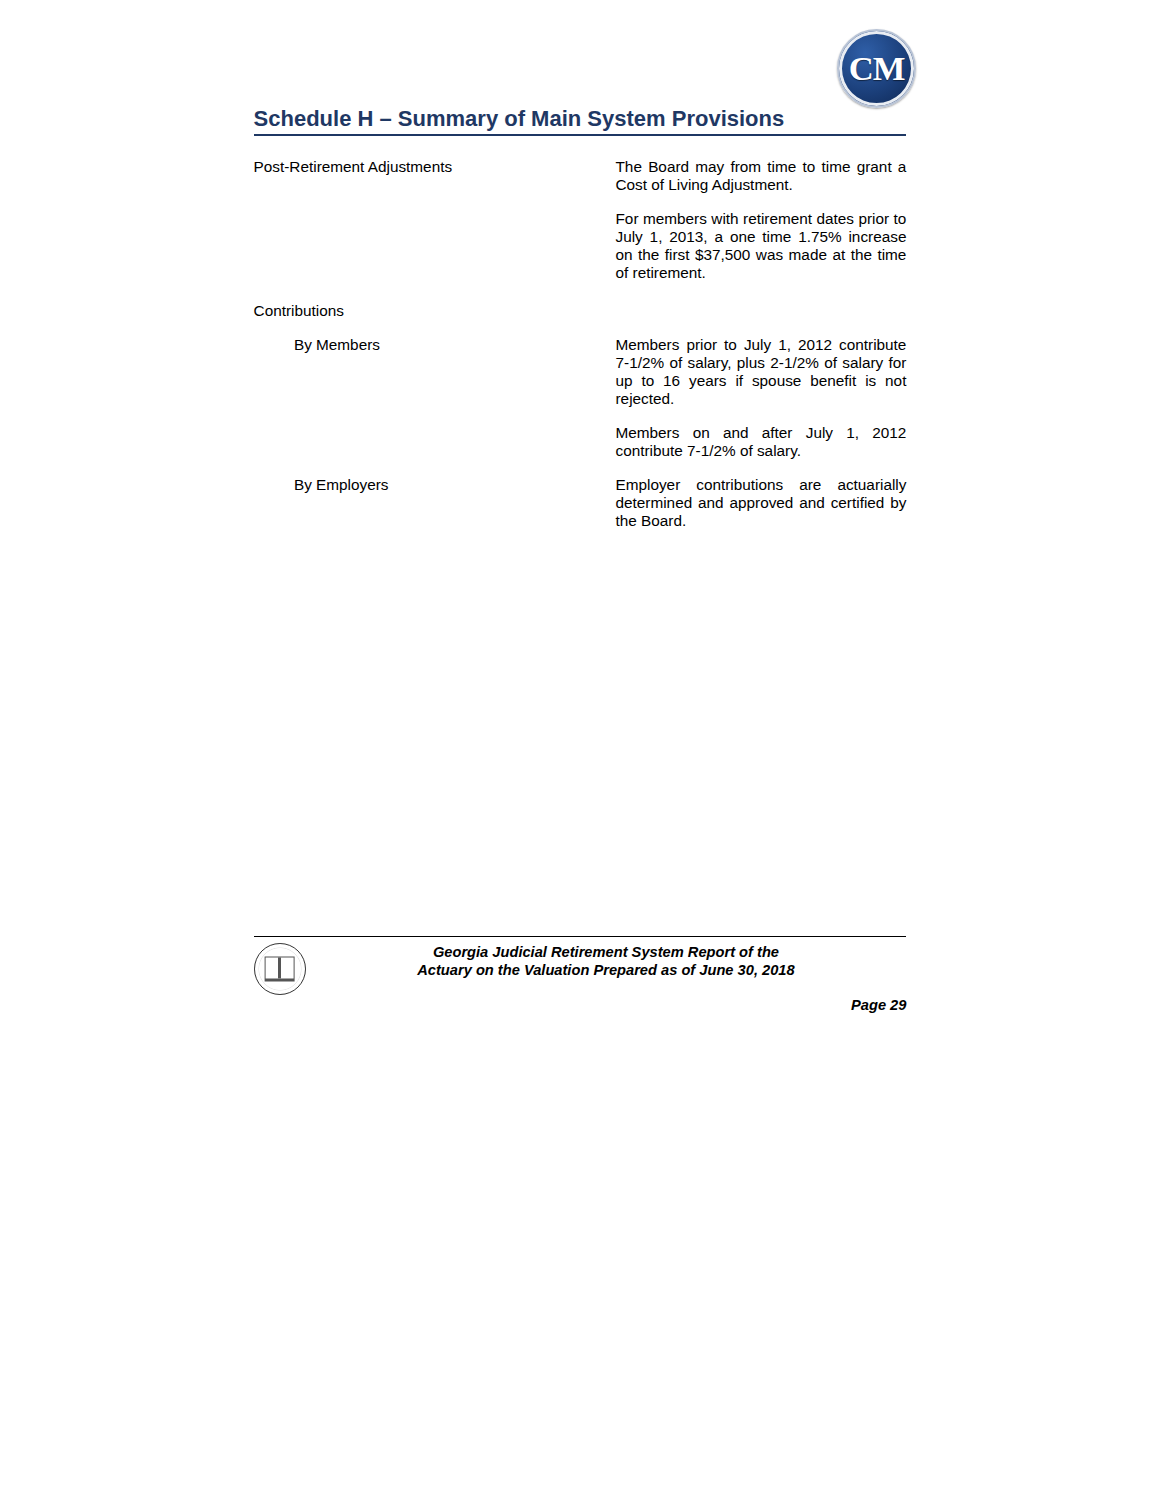CM
Schedule H – Summary of Main System Provisions
| Post-Retirement Adjustments | The Board may from time to time grant a Cost of Living Adjustment. For members with retirement dates prior to July 1, 2013, a one time 1.75% increase on the first $37,500 was made at the time of retirement. |
| Contributions | |
| By Members | Members prior to July 1, 2012 contribute 7-1/2% of salary, plus 2-1/2% of salary for up to 16 years if spouse benefit is not rejected. Members on and after July 1, 2012 contribute 7-1/2% of salary. |
| By Employers | Employer contributions are actuarially determined and approved and certified by the Board. |
Georgia Judicial Retirement System Report of the
Actuary on the Valuation Prepared as of June 30, 2018
Page 29